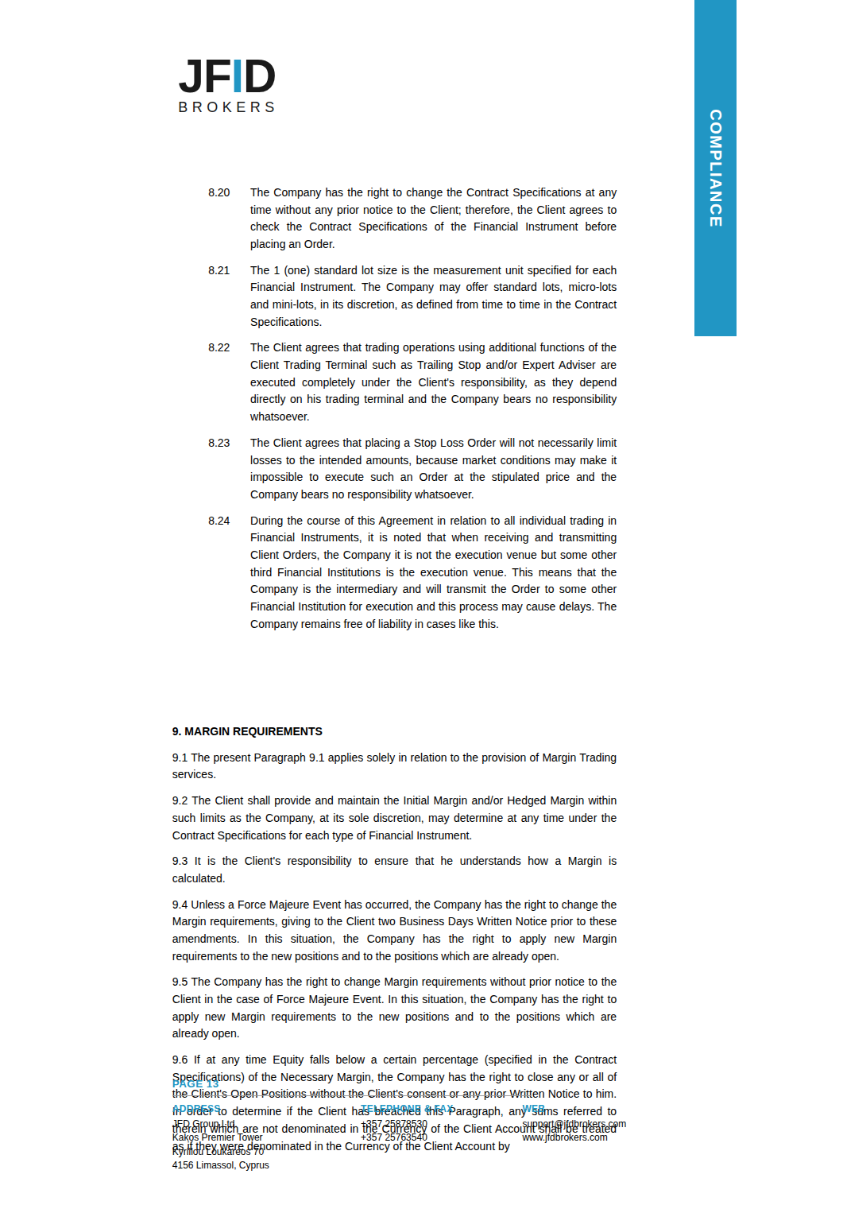COMPLIANCE
JFID
BROKERS
8.20
The Company has the right to change the Contract Specifications at any time without any prior notice to the Client; therefore, the Client agrees to check the Contract Specifications of the Financial Instrument before placing an Order.
8.21
The 1 (one) standard lot size is the measurement unit specified for each Financial Instrument. The Company may offer standard lots, micro-lots and mini-lots, in its discretion, as defined from time to time in the Contract Specifications.
8.22
The Client agrees that trading operations using additional functions of the Client Trading Terminal such as Trailing Stop and/or Expert Adviser are executed completely under the Client's responsibility, as they depend directly on his trading terminal and the Company bears no responsibility whatsoever.
8.23
The Client agrees that placing a Stop Loss Order will not necessarily limit losses to the intended amounts, because market conditions may make it impossible to execute such an Order at the stipulated price and the Company bears no responsibility whatsoever.
8.24
During the course of this Agreement in relation to all individual trading in Financial Instruments, it is noted that when receiving and transmitting Client Orders, the Company it is not the execution venue but some other third Financial Institutions is the execution venue. This means that the Company is the intermediary and will transmit the Order to some other Financial Institution for execution and this process may cause delays. The Company remains free of liability in cases like this.
9. MARGIN REQUIREMENTS
9.1 The present Paragraph 9.1 applies solely in relation to the provision of Margin Trading services.
9.2 The Client shall provide and maintain the Initial Margin and/or Hedged Margin within such limits as the Company, at its sole discretion, may determine at any time under the Contract Specifications for each type of Financial Instrument.
9.3 It is the Client's responsibility to ensure that he understands how a Margin is calculated.
9.4 Unless a Force Majeure Event has occurred, the Company has the right to change the Margin requirements, giving to the Client two Business Days Written Notice prior to these amendments. In this situation, the Company has the right to apply new Margin requirements to the new positions and to the positions which are already open.
9.5 The Company has the right to change Margin requirements without prior notice to the Client in the case of Force Majeure Event. In this situation, the Company has the right to apply new Margin requirements to the new positions and to the positions which are already open.
9.6 If at any time Equity falls below a certain percentage (specified in the Contract Specifications) of the Necessary Margin, the Company has the right to close any or all of the Client's Open Positions without the Client's consent or any prior Written Notice to him. In order to determine if the Client has breached this Paragraph, any sums referred to therein which are not denominated in the Currency of the Client Account shall be treated as if they were denominated in the Currency of the Client Account by
PAGE 13
ADDRESS
JFD Group Ltd.
Kakos Premier Tower
Kyrillou Loukareos 70
4156 Limassol, Cyprus
TELEPHONE & FAX
+357 25878530
+357 25763540
WEB
support@jfdbrokers.com
www.jfdbrokers.com